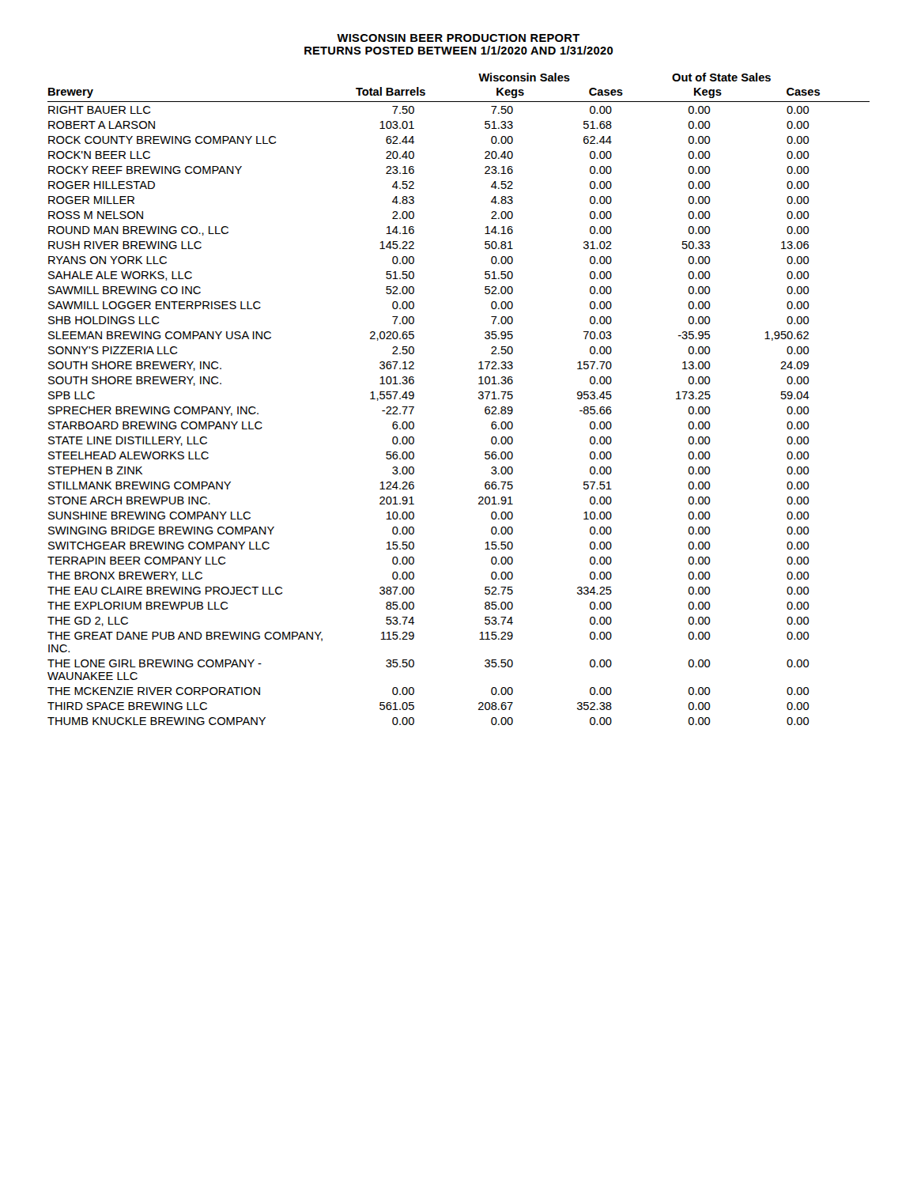WISCONSIN BEER PRODUCTION REPORT
RETURNS POSTED BETWEEN 1/1/2020 AND 1/31/2020
| | | Wisconsin Sales | Out of State Sales | |
| --- | --- | --- | --- | --- |
| Brewery | Total Barrels | Kegs | Cases | Kegs | Cases | |
| RIGHT BAUER LLC | 7.50 | 7.50 | 0.00 | 0.00 | 0.00 | |
| ROBERT A LARSON | 103.01 | 51.33 | 51.68 | 0.00 | 0.00 | |
| ROCK COUNTY BREWING COMPANY LLC | 62.44 | 0.00 | 62.44 | 0.00 | 0.00 | |
| ROCK'N BEER LLC | 20.40 | 20.40 | 0.00 | 0.00 | 0.00 | |
| ROCKY REEF BREWING COMPANY | 23.16 | 23.16 | 0.00 | 0.00 | 0.00 | |
| ROGER HILLESTAD | 4.52 | 4.52 | 0.00 | 0.00 | 0.00 | |
| ROGER MILLER | 4.83 | 4.83 | 0.00 | 0.00 | 0.00 | |
| ROSS M NELSON | 2.00 | 2.00 | 0.00 | 0.00 | 0.00 | |
| ROUND MAN BREWING CO., LLC | 14.16 | 14.16 | 0.00 | 0.00 | 0.00 | |
| RUSH RIVER BREWING LLC | 145.22 | 50.81 | 31.02 | 50.33 | 13.06 | |
| RYANS ON YORK LLC | 0.00 | 0.00 | 0.00 | 0.00 | 0.00 | |
| SAHALE ALE WORKS, LLC | 51.50 | 51.50 | 0.00 | 0.00 | 0.00 | |
| SAWMILL BREWING CO INC | 52.00 | 52.00 | 0.00 | 0.00 | 0.00 | |
| SAWMILL LOGGER ENTERPRISES LLC | 0.00 | 0.00 | 0.00 | 0.00 | 0.00 | |
| SHB HOLDINGS LLC | 7.00 | 7.00 | 0.00 | 0.00 | 0.00 | |
| SLEEMAN BREWING COMPANY USA INC | 2,020.65 | 35.95 | 70.03 | -35.95 | 1,950.62 | |
| SONNY'S PIZZERIA LLC | 2.50 | 2.50 | 0.00 | 0.00 | 0.00 | |
| SOUTH SHORE BREWERY, INC. | 367.12 | 172.33 | 157.70 | 13.00 | 24.09 | |
| SOUTH SHORE BREWERY, INC. | 101.36 | 101.36 | 0.00 | 0.00 | 0.00 | |
| SPB LLC | 1,557.49 | 371.75 | 953.45 | 173.25 | 59.04 | |
| SPRECHER BREWING COMPANY, INC. | -22.77 | 62.89 | -85.66 | 0.00 | 0.00 | |
| STARBOARD BREWING COMPANY LLC | 6.00 | 6.00 | 0.00 | 0.00 | 0.00 | |
| STATE LINE DISTILLERY, LLC | 0.00 | 0.00 | 0.00 | 0.00 | 0.00 | |
| STEELHEAD ALEWORKS LLC | 56.00 | 56.00 | 0.00 | 0.00 | 0.00 | |
| STEPHEN B ZINK | 3.00 | 3.00 | 0.00 | 0.00 | 0.00 | |
| STILLMANK BREWING COMPANY | 124.26 | 66.75 | 57.51 | 0.00 | 0.00 | |
| STONE ARCH BREWPUB INC. | 201.91 | 201.91 | 0.00 | 0.00 | 0.00 | |
| SUNSHINE BREWING COMPANY LLC | 10.00 | 0.00 | 10.00 | 0.00 | 0.00 | |
| SWINGING BRIDGE BREWING COMPANY | 0.00 | 0.00 | 0.00 | 0.00 | 0.00 | |
| SWITCHGEAR BREWING COMPANY LLC | 15.50 | 15.50 | 0.00 | 0.00 | 0.00 | |
| TERRAPIN BEER COMPANY LLC | 0.00 | 0.00 | 0.00 | 0.00 | 0.00 | |
| THE BRONX BREWERY, LLC | 0.00 | 0.00 | 0.00 | 0.00 | 0.00 | |
| THE EAU CLAIRE BREWING PROJECT LLC | 387.00 | 52.75 | 334.25 | 0.00 | 0.00 | |
| THE EXPLORIUM BREWPUB LLC | 85.00 | 85.00 | 0.00 | 0.00 | 0.00 | |
| THE GD 2, LLC | 53.74 | 53.74 | 0.00 | 0.00 | 0.00 | |
| THE GREAT DANE PUB AND BREWING COMPANY, INC. | 115.29 | 115.29 | 0.00 | 0.00 | 0.00 | |
| THE LONE GIRL BREWING COMPANY - WAUNAKEE LLC | 35.50 | 35.50 | 0.00 | 0.00 | 0.00 | |
| THE MCKENZIE RIVER CORPORATION | 0.00 | 0.00 | 0.00 | 0.00 | 0.00 | |
| THIRD SPACE BREWING LLC | 561.05 | 208.67 | 352.38 | 0.00 | 0.00 | |
| THUMB KNUCKLE BREWING COMPANY | 0.00 | 0.00 | 0.00 | 0.00 | 0.00 | |